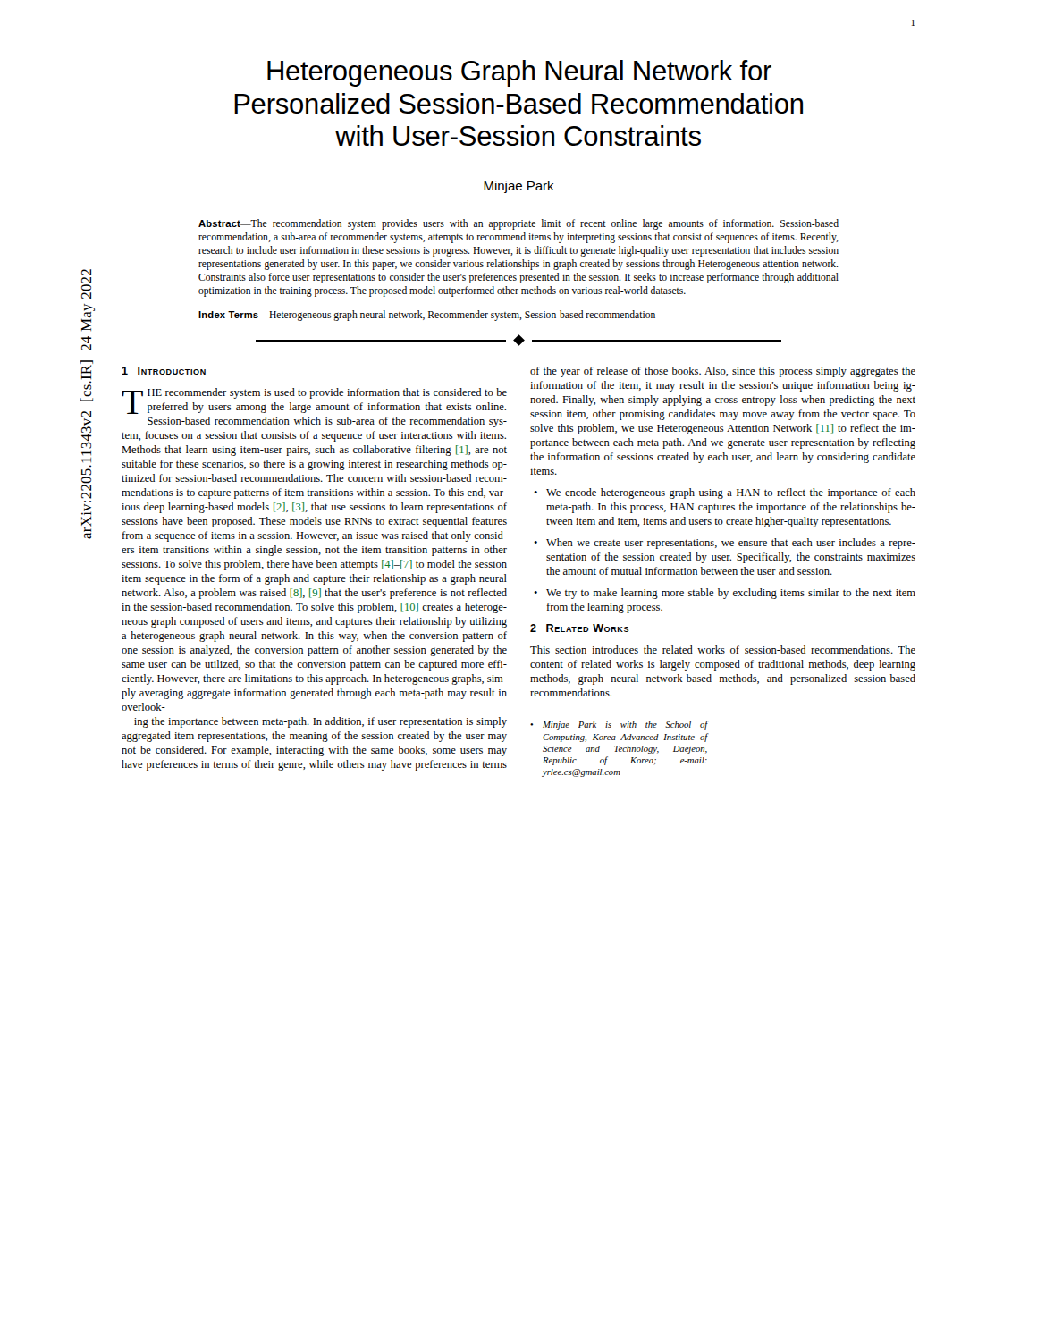1
arXiv:2205.11343v2 [cs.IR] 24 May 2022
Heterogeneous Graph Neural Network for
Personalized Session-Based Recommendation
with User-Session Constraints
Minjae Park
Abstract—The recommendation system provides users with an appropriate limit of recent online large amounts of information. Session-based recommendation, a sub-area of recommender systems, attempts to recommend items by interpreting sessions that consist of sequences of items. Recently, research to include user information in these sessions is progress. However, it is difficult to generate high-quality user representation that includes session representations generated by user. In this paper, we consider various relationships in graph created by sessions through Heterogeneous attention network. Constraints also force user representations to consider the user's preferences presented in the session. It seeks to increase performance through additional optimization in the training process. The proposed model outperformed other methods on various real-world datasets.
Index Terms—Heterogeneous graph neural network, Recommender system, Session-based recommendation
1 Introduction
THE recommender system is used to provide information that is considered to be preferred by users among the large amount of information that exists online. Session-based recommendation which is sub-area of the recommendation system, focuses on a session that consists of a sequence of user interactions with items. Methods that learn using item-user pairs, such as collaborative filtering [1], are not suitable for these scenarios, so there is a growing interest in researching methods optimized for session-based recommendations. The concern with session-based recommendations is to capture patterns of item transitions within a session. To this end, various deep learning-based models [2], [3], that use sessions to learn representations of sessions have been proposed. These models use RNNs to extract sequential features from a sequence of items in a session. However, an issue was raised that only considers item transitions within a single session, not the item transition patterns in other sessions. To solve this problem, there have been attempts [4]–[7] to model the session item sequence in the form of a graph and capture their relationship as a graph neural network. Also, a problem was raised [8], [9] that the user's preference is not reflected in the session-based recommendation. To solve this problem, [10] creates a heterogeneous graph composed of users and items, and captures their relationship by utilizing a heterogeneous graph neural network. In this way, when the conversion pattern of one session is analyzed, the conversion pattern of another session generated by the same user can be utilized, so that the conversion pattern can be captured more efficiently. However, there are limitations to this approach. In heterogeneous graphs, simply averaging aggregate information generated through each meta-path may result in overlook-
ing the importance between meta-path. In addition, if user representation is simply aggregated item representations, the meaning of the session created by the user may not be considered. For example, interacting with the same books, some users may have preferences in terms of their genre, while others may have preferences in terms of the year of release of those books. Also, since this process simply aggregates the information of the item, it may result in the session's unique information being ignored. Finally, when simply applying a cross entropy loss when predicting the next session item, other promising candidates may move away from the vector space. To solve this problem, we use Heterogeneous Attention Network [11] to reflect the importance between each meta-path. And we generate user representation by reflecting the information of sessions created by each user, and learn by considering candidate items.
We encode heterogeneous graph using a HAN to reflect the importance of each meta-path. In this process, HAN captures the importance of the relationships between item and item, items and users to create higher-quality representations.
When we create user representations, we ensure that each user includes a representation of the session created by user. Specifically, the constraints maximizes the amount of mutual information between the user and session.
We try to make learning more stable by excluding items similar to the next item from the learning process.
2 Related Works
This section introduces the related works of session-based recommendations. The content of related works is largely composed of traditional methods, deep learning methods, graph neural network-based methods, and personalized session-based recommendations.
Minjae Park is with the School of Computing, Korea Advanced Institute of Science and Technology, Daejeon, Republic of Korea; e-mail: yrlee.cs@gmail.com